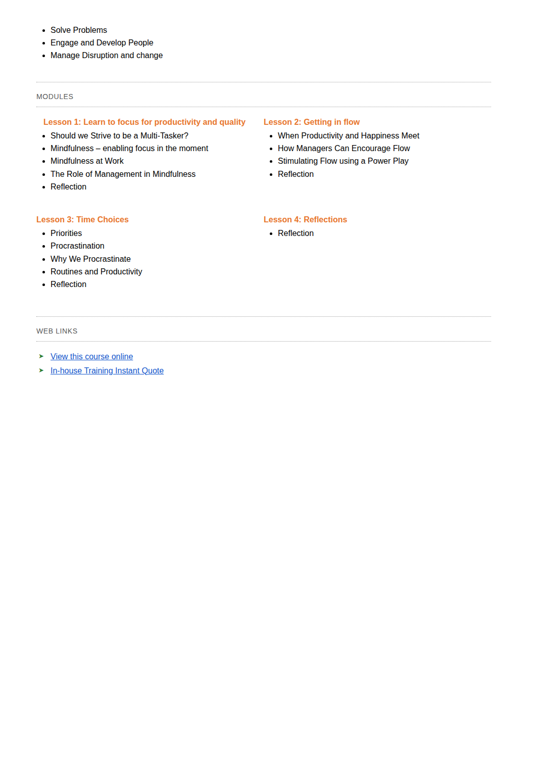Solve Problems
Engage and Develop People
Manage Disruption and change
Modules
Lesson 1: Learn to focus for productivity and quality
Should we Strive to be a Multi-Tasker?
Mindfulness – enabling focus in the moment
Mindfulness at Work
The Role of Management in Mindfulness
Reflection
Lesson 2: Getting in flow
When Productivity and Happiness Meet
How Managers Can Encourage Flow
Stimulating Flow using a Power Play
Reflection
Lesson 3: Time Choices
Priorities
Procrastination
Why We Procrastinate
Routines and Productivity
Reflection
Lesson 4: Reflections
Reflection
Web Links
View this course online
In-house Training Instant Quote